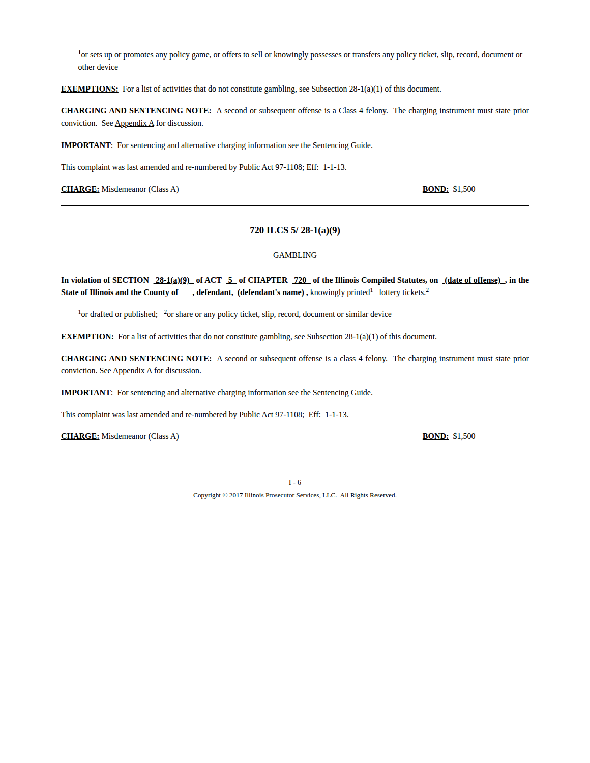1or sets up or promotes any policy game, or offers to sell or knowingly possesses or transfers any policy ticket, slip, record, document or other device
EXEMPTIONS: For a list of activities that do not constitute gambling, see Subsection 28-1(a)(1) of this document.
CHARGING AND SENTENCING NOTE: A second or subsequent offense is a Class 4 felony. The charging instrument must state prior conviction. See Appendix A for discussion.
IMPORTANT: For sentencing and alternative charging information see the Sentencing Guide.
This complaint was last amended and re-numbered by Public Act 97-1108; Eff: 1-1-13.
CHARGE: Misdemeanor (Class A) BOND: $1,500
720 ILCS 5/ 28-1(a)(9)
GAMBLING
In violation of SECTION 28-1(a)(9) of ACT 5 of CHAPTER 720 of the Illinois Compiled Statutes, on (date of offense) , in the State of Illinois and the County of , defendant, (defendant's name) , knowingly printed1 lottery tickets.2
1or drafted or published; 2or share or any policy ticket, slip, record, document or similar device
EXEMPTION: For a list of activities that do not constitute gambling, see Subsection 28-1(a)(1) of this document.
CHARGING AND SENTENCING NOTE: A second or subsequent offense is a class 4 felony. The charging instrument must state prior conviction. See Appendix A for discussion.
IMPORTANT: For sentencing and alternative charging information see the Sentencing Guide.
This complaint was last amended and re-numbered by Public Act 97-1108; Eff: 1-1-13.
CHARGE: Misdemeanor (Class A) BOND: $1,500
I - 6
Copyright © 2017 Illinois Prosecutor Services, LLC. All Rights Reserved.